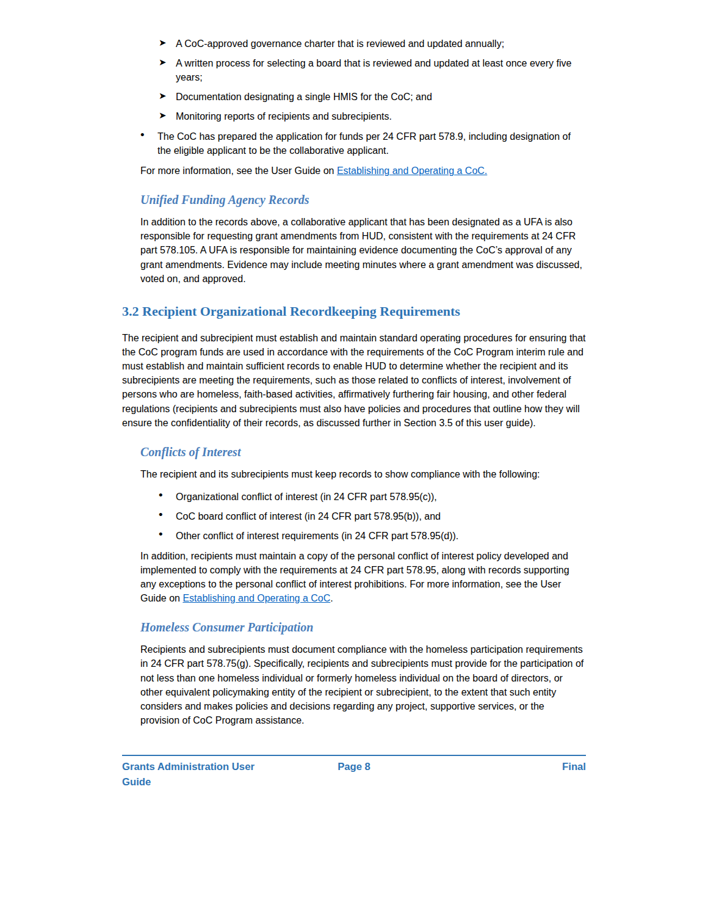A CoC-approved governance charter that is reviewed and updated annually;
A written process for selecting a board that is reviewed and updated at least once every five years;
Documentation designating a single HMIS for the CoC; and
Monitoring reports of recipients and subrecipients.
The CoC has prepared the application for funds per 24 CFR part 578.9, including designation of the eligible applicant to be the collaborative applicant.
For more information, see the User Guide on Establishing and Operating a CoC.
Unified Funding Agency Records
In addition to the records above, a collaborative applicant that has been designated as a UFA is also responsible for requesting grant amendments from HUD, consistent with the requirements at 24 CFR part 578.105. A UFA is responsible for maintaining evidence documenting the CoC’s approval of any grant amendments. Evidence may include meeting minutes where a grant amendment was discussed, voted on, and approved.
3.2 Recipient Organizational Recordkeeping Requirements
The recipient and subrecipient must establish and maintain standard operating procedures for ensuring that the CoC program funds are used in accordance with the requirements of the CoC Program interim rule and must establish and maintain sufficient records to enable HUD to determine whether the recipient and its subrecipients are meeting the requirements, such as those related to conflicts of interest, involvement of persons who are homeless, faith-based activities, affirmatively furthering fair housing, and other federal regulations (recipients and subrecipients must also have policies and procedures that outline how they will ensure the confidentiality of their records, as discussed further in Section 3.5 of this user guide).
Conflicts of Interest
The recipient and its subrecipients must keep records to show compliance with the following:
Organizational conflict of interest (in 24 CFR part 578.95(c)),
CoC board conflict of interest (in 24 CFR part 578.95(b)), and
Other conflict of interest requirements (in 24 CFR part 578.95(d)).
In addition, recipients must maintain a copy of the personal conflict of interest policy developed and implemented to comply with the requirements at 24 CFR part 578.95, along with records supporting any exceptions to the personal conflict of interest prohibitions. For more information, see the User Guide on Establishing and Operating a CoC.
Homeless Consumer Participation
Recipients and subrecipients must document compliance with the homeless participation requirements in 24 CFR part 578.75(g). Specifically, recipients and subrecipients must provide for the participation of not less than one homeless individual or formerly homeless individual on the board of directors, or other equivalent policymaking entity of the recipient or subrecipient, to the extent that such entity considers and makes policies and decisions regarding any project, supportive services, or the provision of CoC Program assistance.
Grants Administration User Guide
Page 8
Final